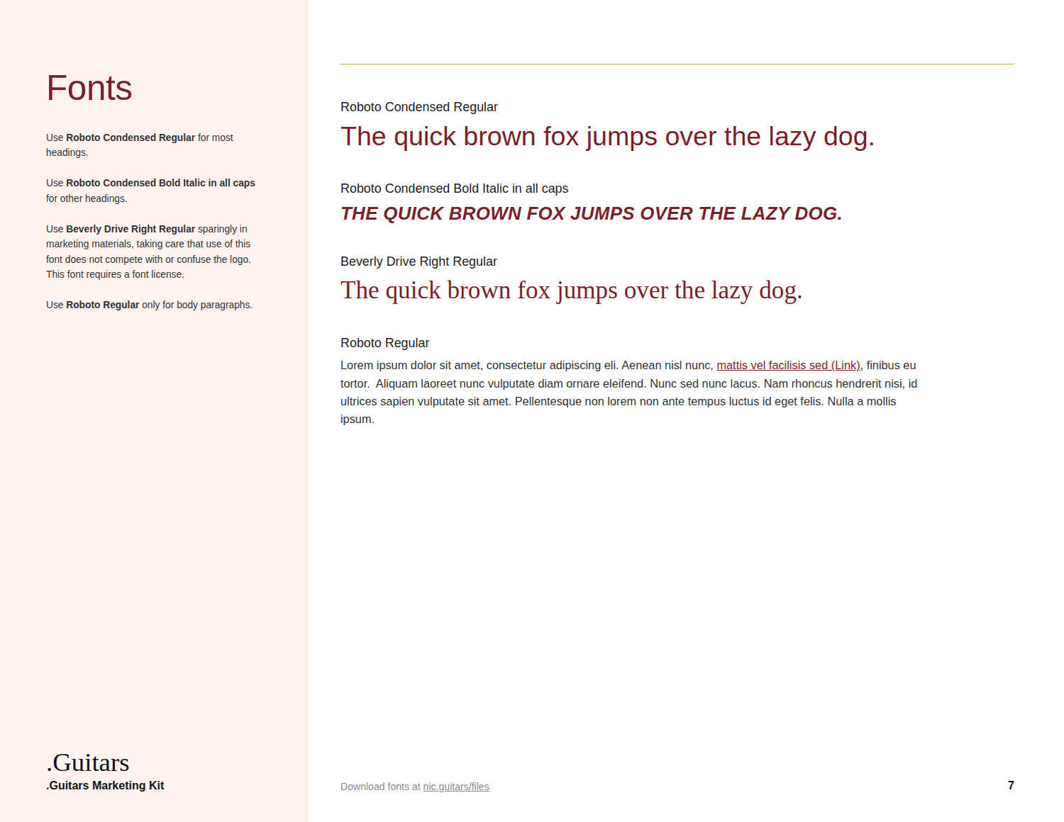Fonts
Use Roboto Condensed Regular for most headings.
Use Roboto Condensed Bold Italic in all caps for other headings.
Use Beverly Drive Right Regular sparingly in marketing materials, taking care that use of this font does not compete with or confuse the logo. This font requires a font license.
Use Roboto Regular only for body paragraphs.
.Guitars .Guitars Marketing Kit
Roboto Condensed Regular
The quick brown fox jumps over the lazy dog.
Roboto Condensed Bold Italic in all caps
The quick brown fox jumps over the lazy dog.
Beverly Drive Right Regular
The quick brown fox jumps over the lazy dog.
Roboto Regular
Lorem ipsum dolor sit amet, consectetur adipiscing eli. Aenean nisl nunc, mattis vel facilisis sed (Link), finibus eu tortor. Aliquam laoreet nunc vulputate diam ornare eleifend. Nunc sed nunc lacus. Nam rhoncus hendrerit nisi, id ultrices sapien vulputate sit amet. Pellentesque non lorem non ante tempus luctus id eget felis. Nulla a mollis ipsum.
Download fonts at nic.guitars/files 7